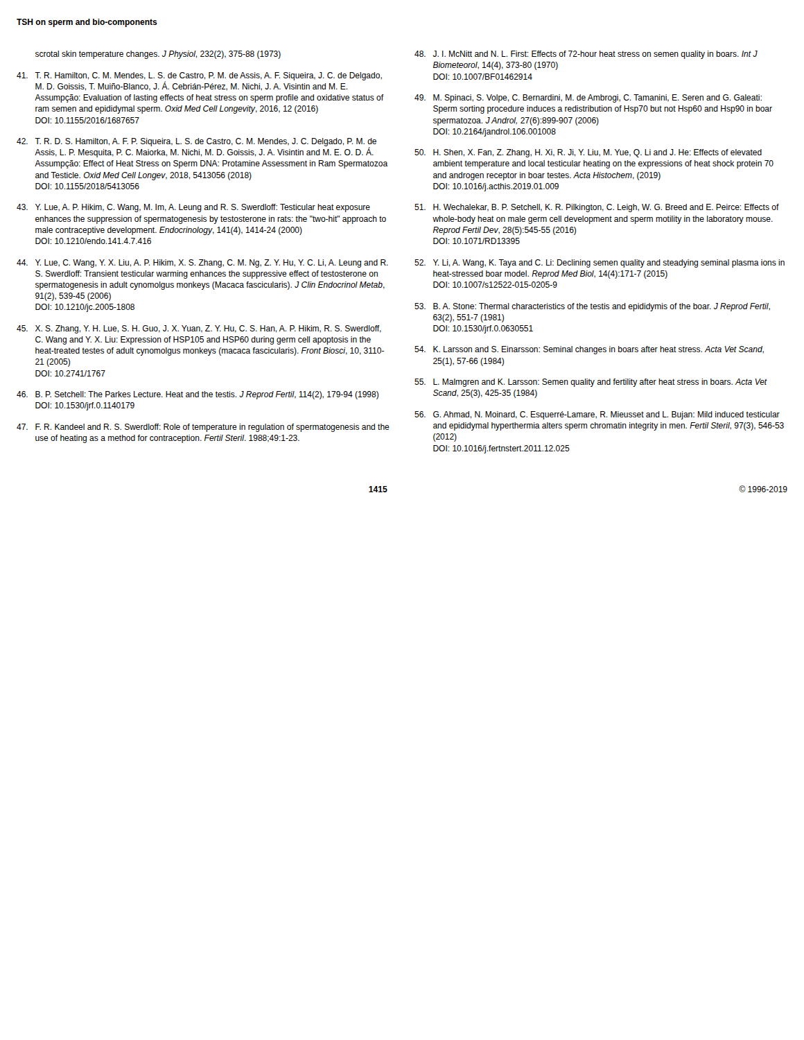TSH on sperm and bio-components
scrotal skin temperature changes. J Physiol, 232(2), 375-88 (1973)
41. T. R. Hamilton, C. M. Mendes, L. S. de Castro, P. M. de Assis, A. F. Siqueira, J. C. de Delgado, M. D. Goissis, T. Muiño-Blanco, J. Á. Cebrián-Pérez, M. Nichi, J. A. Visintin and M. E. Assumpção: Evaluation of lasting effects of heat stress on sperm profile and oxidative status of ram semen and epididymal sperm. Oxid Med Cell Longevity, 2016, 12 (2016) DOI: 10.1155/2016/1687657
42. T. R. D. S. Hamilton, A. F. P. Siqueira, L. S. de Castro, C. M. Mendes, J. C. Delgado, P. M. de Assis, L. P. Mesquita, P. C. Maiorka, M. Nichi, M. D. Goissis, J. A. Visintin and M. E. O. D. Á. Assumpção: Effect of Heat Stress on Sperm DNA: Protamine Assessment in Ram Spermatozoa and Testicle. Oxid Med Cell Longev, 2018, 5413056 (2018) DOI: 10.1155/2018/5413056
43. Y. Lue, A. P. Hikim, C. Wang, M. Im, A. Leung and R. S. Swerdloff: Testicular heat exposure enhances the suppression of spermatogenesis by testosterone in rats: the "two-hit" approach to male contraceptive development. Endocrinology, 141(4), 1414-24 (2000) DOI: 10.1210/endo.141.4.7.416
44. Y. Lue, C. Wang, Y. X. Liu, A. P. Hikim, X. S. Zhang, C. M. Ng, Z. Y. Hu, Y. C. Li, A. Leung and R. S. Swerdloff: Transient testicular warming enhances the suppressive effect of testosterone on spermatogenesis in adult cynomolgus monkeys (Macaca fascicularis). J Clin Endocrinol Metab, 91(2), 539-45 (2006) DOI: 10.1210/jc.2005-1808
45. X. S. Zhang, Y. H. Lue, S. H. Guo, J. X. Yuan, Z. Y. Hu, C. S. Han, A. P. Hikim, R. S. Swerdloff, C. Wang and Y. X. Liu: Expression of HSP105 and HSP60 during germ cell apoptosis in the heat-treated testes of adult cynomolgus monkeys (macaca fascicularis). Front Biosci, 10, 3110-21 (2005) DOI: 10.2741/1767
46. B. P. Setchell: The Parkes Lecture. Heat and the testis. J Reprod Fertil, 114(2), 179-94 (1998) DOI: 10.1530/jrf.0.1140179
47. F. R. Kandeel and R. S. Swerdloff: Role of temperature in regulation of spermatogenesis and the use of heating as a method for contraception. Fertil Steril. 1988;49:1-23.
48. J. I. McNitt and N. L. First: Effects of 72-hour heat stress on semen quality in boars. Int J Biometeorol, 14(4), 373-80 (1970) DOI: 10.1007/BF01462914
49. M. Spinaci, S. Volpe, C. Bernardini, M. de Ambrogi, C. Tamanini, E. Seren and G. Galeati: Sperm sorting procedure induces a redistribution of Hsp70 but not Hsp60 and Hsp90 in boar spermatozoa. J Androl, 27(6):899-907 (2006) DOI: 10.2164/jandrol.106.001008
50. H. Shen, X. Fan, Z. Zhang, H. Xi, R. Ji, Y. Liu, M. Yue, Q. Li and J. He: Effects of elevated ambient temperature and local testicular heating on the expressions of heat shock protein 70 and androgen receptor in boar testes. Acta Histochem, (2019) DOI: 10.1016/j.acthis.2019.01.009
51. H. Wechalekar, B. P. Setchell, K. R. Pilkington, C. Leigh, W. G. Breed and E. Peirce: Effects of whole-body heat on male germ cell development and sperm motility in the laboratory mouse. Reprod Fertil Dev, 28(5):545-55 (2016) DOI: 10.1071/RD13395
52. Y. Li, A. Wang, K. Taya and C. Li: Declining semen quality and steadying seminal plasma ions in heat-stressed boar model. Reprod Med Biol, 14(4):171-7 (2015) DOI: 10.1007/s12522-015-0205-9
53. B. A. Stone: Thermal characteristics of the testis and epididymis of the boar. J Reprod Fertil, 63(2), 551-7 (1981) DOI: 10.1530/jrf.0.0630551
54. K. Larsson and S. Einarsson: Seminal changes in boars after heat stress. Acta Vet Scand, 25(1), 57-66 (1984)
55. L. Malmgren and K. Larsson: Semen quality and fertility after heat stress in boars. Acta Vet Scand, 25(3), 425-35 (1984)
56. G. Ahmad, N. Moinard, C. Esquerré-Lamare, R. Mieusset and L. Bujan: Mild induced testicular and epididymal hyperthermia alters sperm chromatin integrity in men. Fertil Steril, 97(3), 546-53 (2012) DOI: 10.1016/j.fertnstert.2011.12.025
1415 © 1996-2019